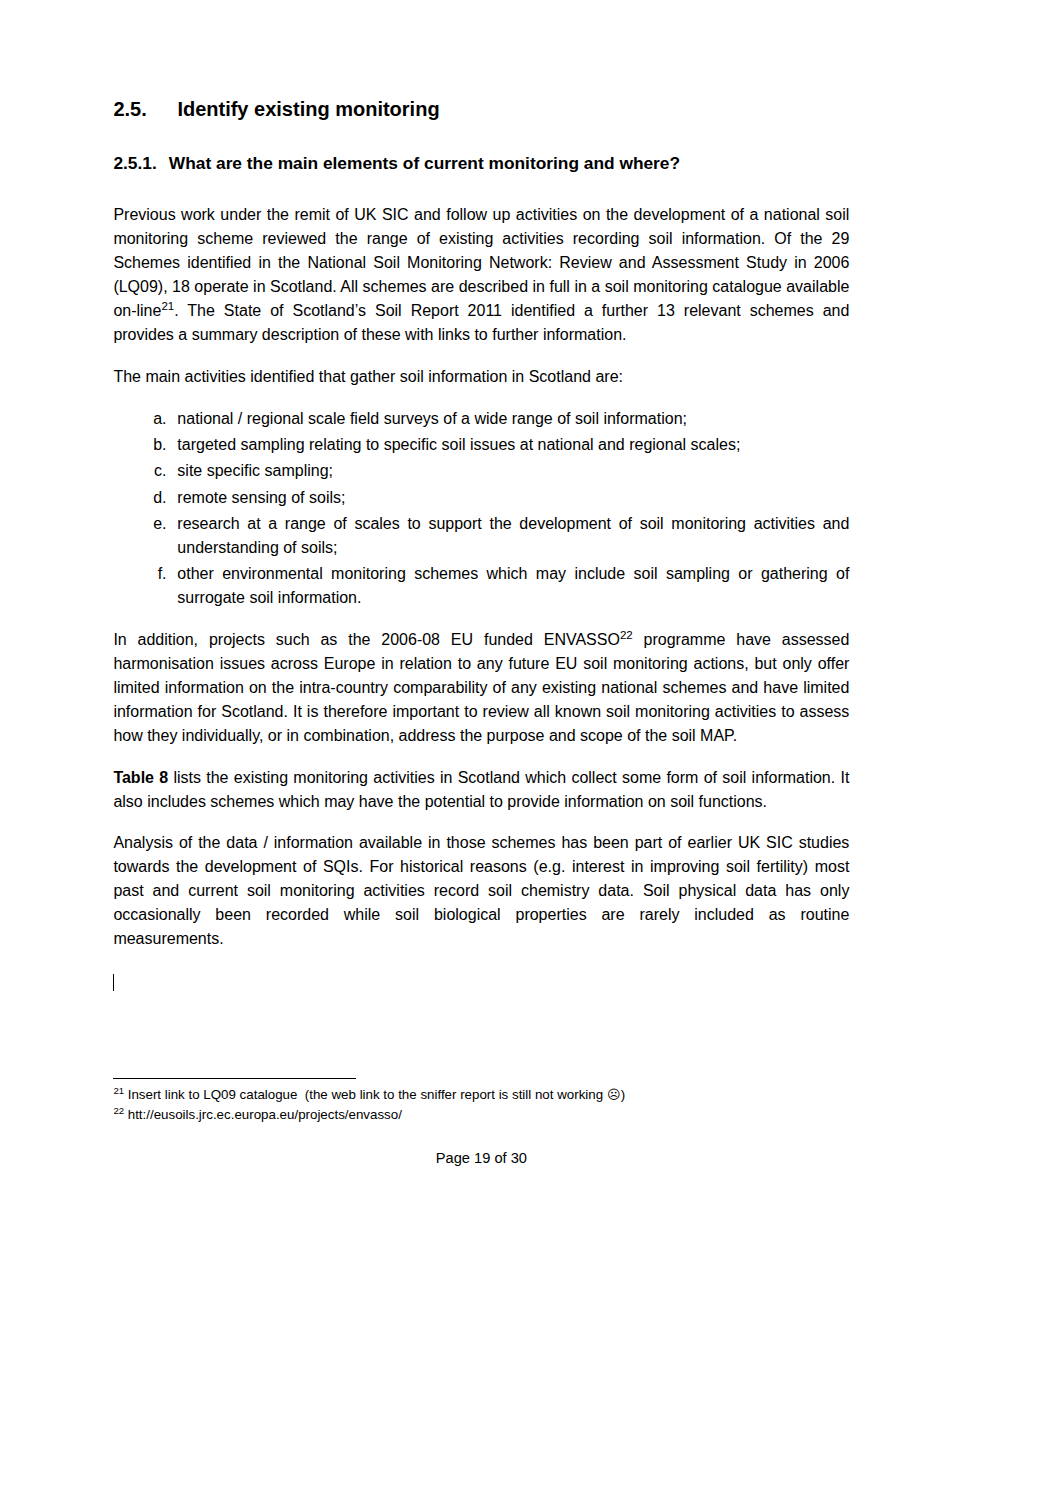2.5. Identify existing monitoring
2.5.1. What are the main elements of current monitoring and where?
Previous work under the remit of UK SIC and follow up activities on the development of a national soil monitoring scheme reviewed the range of existing activities recording soil information. Of the 29 Schemes identified in the National Soil Monitoring Network: Review and Assessment Study in 2006 (LQ09), 18 operate in Scotland. All schemes are described in full in a soil monitoring catalogue available on-line21. The State of Scotland’s Soil Report 2011 identified a further 13 relevant schemes and provides a summary description of these with links to further information.
The main activities identified that gather soil information in Scotland are:
national / regional scale field surveys of a wide range of soil information;
targeted sampling relating to specific soil issues at national and regional scales;
site specific sampling;
remote sensing of soils;
research at a range of scales to support the development of soil monitoring activities and understanding of soils;
other environmental monitoring schemes which may include soil sampling or gathering of surrogate soil information.
In addition, projects such as the 2006-08 EU funded ENVASSO22 programme have assessed harmonisation issues across Europe in relation to any future EU soil monitoring actions, but only offer limited information on the intra-country comparability of any existing national schemes and have limited information for Scotland. It is therefore important to review all known soil monitoring activities to assess how they individually, or in combination, address the purpose and scope of the soil MAP.
Table 8 lists the existing monitoring activities in Scotland which collect some form of soil information. It also includes schemes which may have the potential to provide information on soil functions.
Analysis of the data / information available in those schemes has been part of earlier UK SIC studies towards the development of SQIs. For historical reasons (e.g. interest in improving soil fertility) most past and current soil monitoring activities record soil chemistry data. Soil physical data has only occasionally been recorded while soil biological properties are rarely included as routine measurements.
21 Insert link to LQ09 catalogue (the web link to the sniffer report is still not working ☹)
22 htt://eusoils.jrc.ec.europa.eu/projects/envasso/
Page 19 of 30